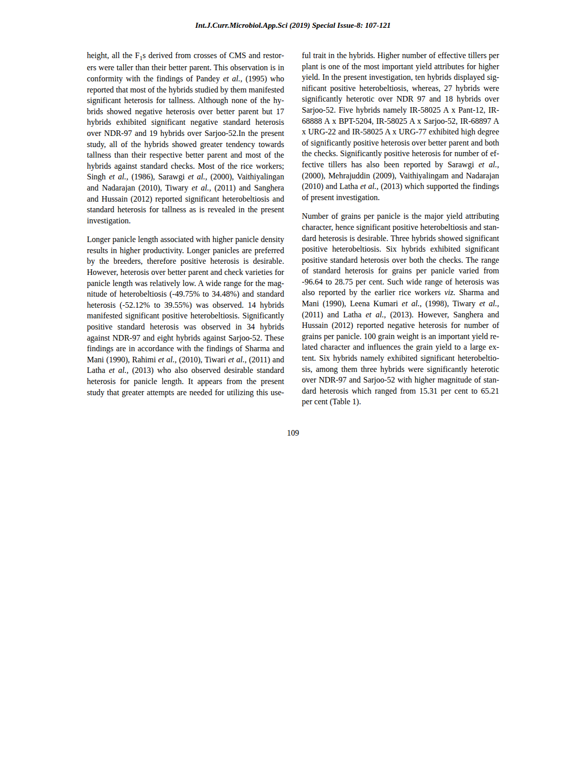Int.J.Curr.Microbiol.App.Sci (2019) Special Issue-8: 107-121
height, all the F1s derived from crosses of CMS and restorers were taller than their better parent. This observation is in conformity with the findings of Pandey et al., (1995) who reported that most of the hybrids studied by them manifested significant heterosis for tallness. Although none of the hybrids showed negative heterosis over better parent but 17 hybrids exhibited significant negative standard heterosis over NDR-97 and 19 hybrids over Sarjoo-52.In the present study, all of the hybrids showed greater tendency towards tallness than their respective better parent and most of the hybrids against standard checks. Most of the rice workers; Singh et al., (1986), Sarawgi et al., (2000), Vaithiyalingan and Nadarajan (2010), Tiwary et al., (2011) and Sanghera and Hussain (2012) reported significant heterobeltiosis and standard heterosis for tallness as is revealed in the present investigation.
Longer panicle length associated with higher panicle density results in higher productivity. Longer panicles are preferred by the breeders, therefore positive heterosis is desirable. However, heterosis over better parent and check varieties for panicle length was relatively low. A wide range for the magnitude of heterobeltiosis (-49.75% to 34.48%) and standard heterosis (-52.12% to 39.55%) was observed. 14 hybrids manifested significant positive heterobeltiosis. Significantly positive standard heterosis was observed in 34 hybrids against NDR-97 and eight hybrids against Sarjoo-52. These findings are in accordance with the findings of Sharma and Mani (1990), Rahimi et al., (2010), Tiwari et al., (2011) and Latha et al., (2013) who also observed desirable standard heterosis for panicle length. It appears from the present study that greater attempts are needed for utilizing this useful trait in the hybrids. Higher number of effective tillers per plant is one of the most important yield attributes for higher yield. In the present investigation, ten hybrids displayed significant positive heterobeltiosis, whereas, 27 hybrids were significantly heterotic over NDR 97 and 18 hybrids over Sarjoo-52. Five hybrids namely IR-58025 A x Pant-12, IR-68888 A x BPT-5204, IR-58025 A x Sarjoo-52, IR-68897 A x URG-22 and IR-58025 A x URG-77 exhibited high degree of significantly positive heterosis over better parent and both the checks. Significantly positive heterosis for number of effective tillers has also been reported by Sarawgi et al., (2000), Mehrajuddin (2009), Vaithiyalingam and Nadarajan (2010) and Latha et al., (2013) which supported the findings of present investigation.
Number of grains per panicle is the major yield attributing character, hence significant positive heterobeltiosis and standard heterosis is desirable. Three hybrids showed significant positive heterobeltiosis. Six hybrids exhibited significant positive standard heterosis over both the checks. The range of standard heterosis for grains per panicle varied from -96.64 to 28.75 per cent. Such wide range of heterosis was also reported by the earlier rice workers viz. Sharma and Mani (1990), Leena Kumari et al., (1998), Tiwary et al., (2011) and Latha et al., (2013). However, Sanghera and Hussain (2012) reported negative heterosis for number of grains per panicle. 100 grain weight is an important yield related character and influences the grain yield to a large extent. Six hybrids namely exhibited significant heterobeltiosis, among them three hybrids were significantly heterotic over NDR-97 and Sarjoo-52 with higher magnitude of standard heterosis which ranged from 15.31 per cent to 65.21 per cent (Table 1).
109